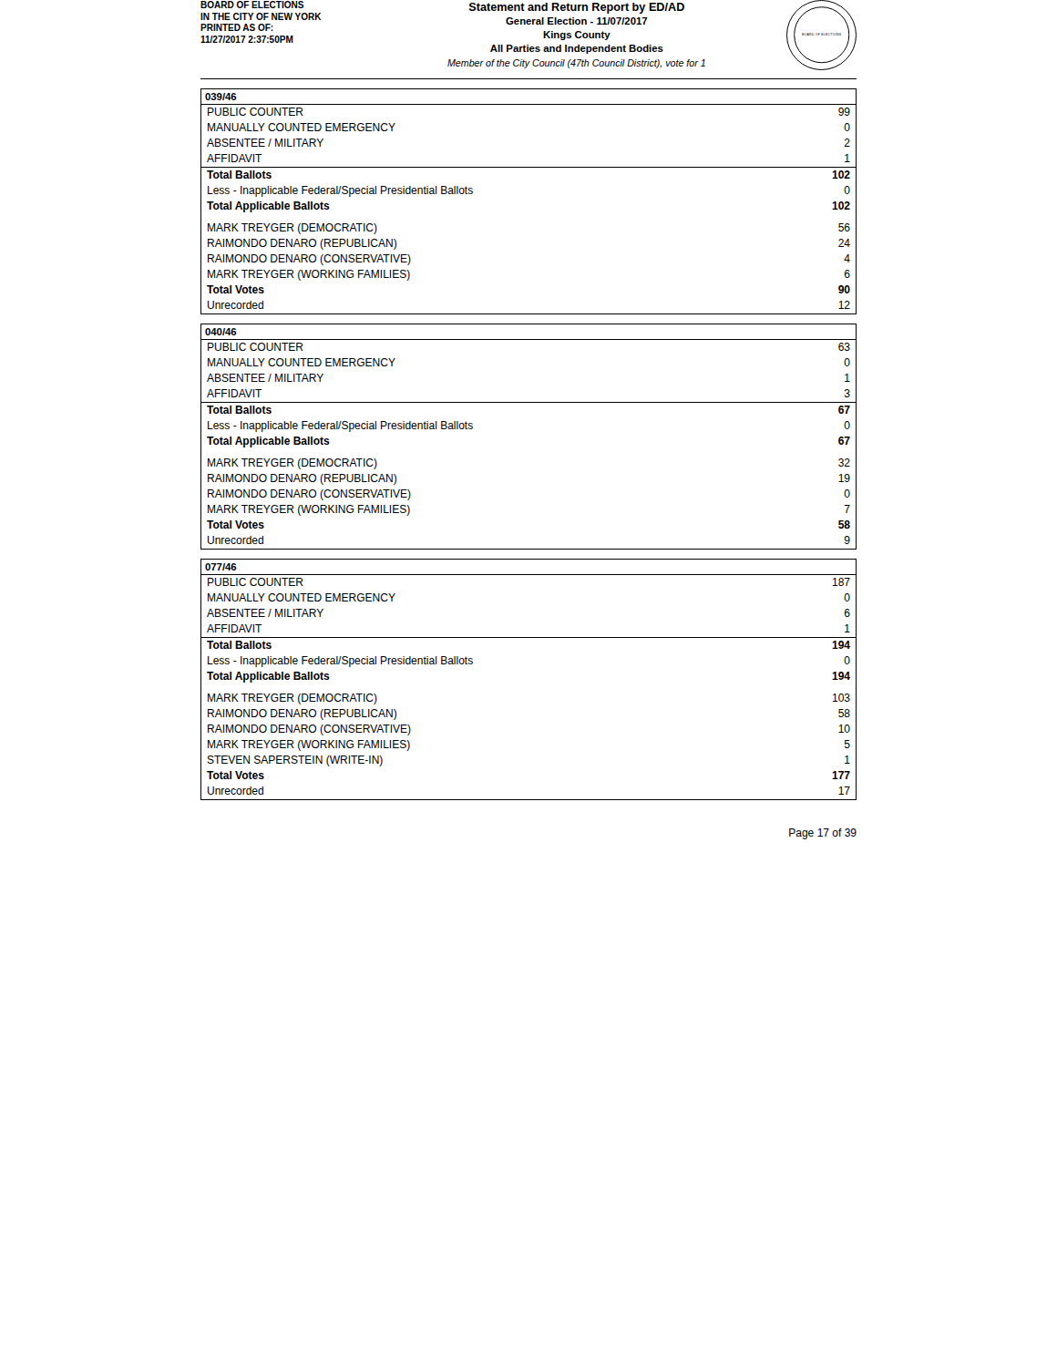BOARD OF ELECTIONS
IN THE CITY OF NEW YORK
PRINTED AS OF:
11/27/2017 2:37:50PM
Statement and Return Report by ED/AD
General Election - 11/07/2017
Kings County
All Parties and Independent Bodies
Member of the City Council (47th Council District), vote for 1
039/46
| PUBLIC COUNTER | 99 |
| MANUALLY COUNTED EMERGENCY | 0 |
| ABSENTEE / MILITARY | 2 |
| AFFIDAVIT | 1 |
| Total Ballots | 102 |
| Less - Inapplicable Federal/Special Presidential Ballots | 0 |
| Total Applicable Ballots | 102 |
| MARK TREYGER (DEMOCRATIC) | 56 |
| RAIMONDO DENARO (REPUBLICAN) | 24 |
| RAIMONDO DENARO (CONSERVATIVE) | 4 |
| MARK TREYGER (WORKING FAMILIES) | 6 |
| Total Votes | 90 |
| Unrecorded | 12 |
040/46
| PUBLIC COUNTER | 63 |
| MANUALLY COUNTED EMERGENCY | 0 |
| ABSENTEE / MILITARY | 1 |
| AFFIDAVIT | 3 |
| Total Ballots | 67 |
| Less - Inapplicable Federal/Special Presidential Ballots | 0 |
| Total Applicable Ballots | 67 |
| MARK TREYGER (DEMOCRATIC) | 32 |
| RAIMONDO DENARO (REPUBLICAN) | 19 |
| RAIMONDO DENARO (CONSERVATIVE) | 0 |
| MARK TREYGER (WORKING FAMILIES) | 7 |
| Total Votes | 58 |
| Unrecorded | 9 |
077/46
| PUBLIC COUNTER | 187 |
| MANUALLY COUNTED EMERGENCY | 0 |
| ABSENTEE / MILITARY | 6 |
| AFFIDAVIT | 1 |
| Total Ballots | 194 |
| Less - Inapplicable Federal/Special Presidential Ballots | 0 |
| Total Applicable Ballots | 194 |
| MARK TREYGER (DEMOCRATIC) | 103 |
| RAIMONDO DENARO (REPUBLICAN) | 58 |
| RAIMONDO DENARO (CONSERVATIVE) | 10 |
| MARK TREYGER (WORKING FAMILIES) | 5 |
| STEVEN SAPERSTEIN (WRITE-IN) | 1 |
| Total Votes | 177 |
| Unrecorded | 17 |
Page 17 of 39